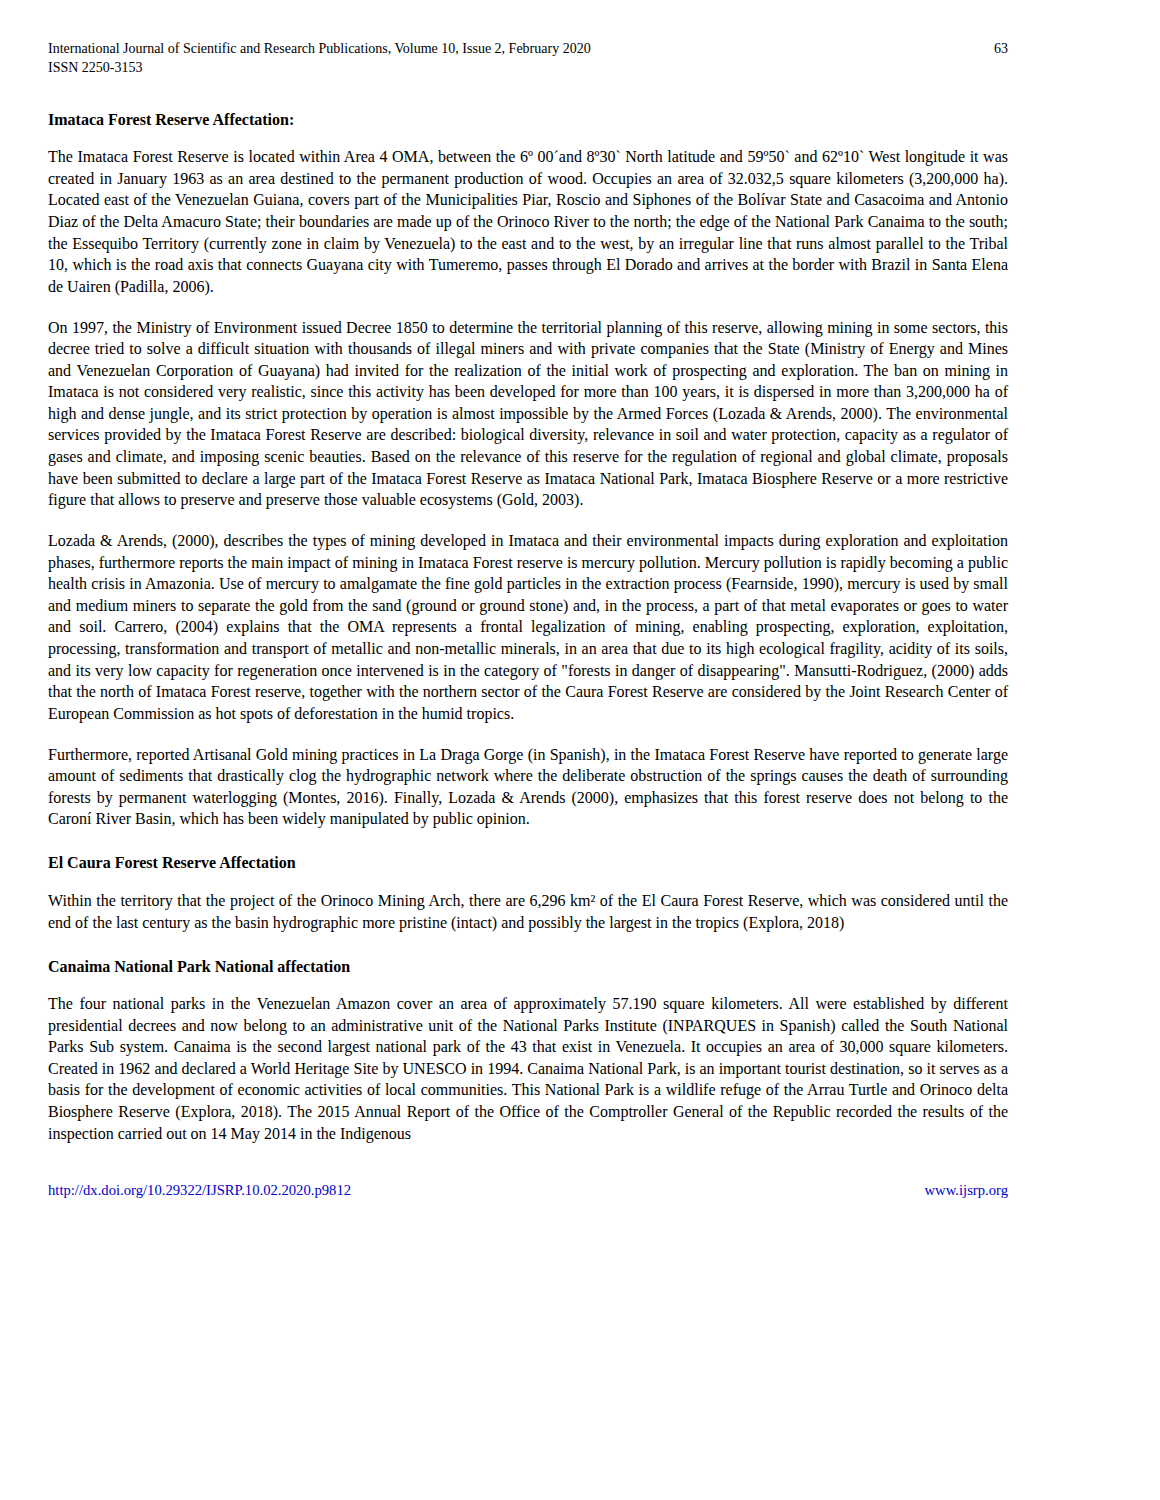International Journal of Scientific and Research Publications, Volume 10, Issue 2, February 2020 ISSN 2250-3153 63
Imataca Forest Reserve Affectation:
The Imataca Forest Reserve is located within Area 4 OMA, between the 6º 00´and 8º30` North latitude and 59º50` and 62º10` West longitude it was created in January 1963 as an area destined to the permanent production of wood. Occupies an area of 32.032,5 square kilometers (3,200,000 ha). Located east of the Venezuelan Guiana, covers part of the Municipalities Piar, Roscio and Siphones of the Bolívar State and Casacoima and Antonio Diaz of the Delta Amacuro State; their boundaries are made up of the Orinoco River to the north; the edge of the National Park Canaima to the south; the Essequibo Territory (currently zone in claim by Venezuela) to the east and to the west, by an irregular line that runs almost parallel to the Tribal 10, which is the road axis that connects Guayana city with Tumeremo, passes through El Dorado and arrives at the border with Brazil in Santa Elena de Uairen (Padilla, 2006).
On 1997, the Ministry of Environment issued Decree 1850 to determine the territorial planning of this reserve, allowing mining in some sectors, this decree tried to solve a difficult situation with thousands of illegal miners and with private companies that the State (Ministry of Energy and Mines and Venezuelan Corporation of Guayana) had invited for the realization of the initial work of prospecting and exploration. The ban on mining in Imataca is not considered very realistic, since this activity has been developed for more than 100 years, it is dispersed in more than 3,200,000 ha of high and dense jungle, and its strict protection by operation is almost impossible by the Armed Forces (Lozada & Arends, 2000). The environmental services provided by the Imataca Forest Reserve are described: biological diversity, relevance in soil and water protection, capacity as a regulator of gases and climate, and imposing scenic beauties. Based on the relevance of this reserve for the regulation of regional and global climate, proposals have been submitted to declare a large part of the Imataca Forest Reserve as Imataca National Park, Imataca Biosphere Reserve or a more restrictive figure that allows to preserve and preserve those valuable ecosystems (Gold, 2003).
Lozada & Arends, (2000), describes the types of mining developed in Imataca and their environmental impacts during exploration and exploitation phases, furthermore reports the main impact of mining in Imataca Forest reserve is mercury pollution. Mercury pollution is rapidly becoming a public health crisis in Amazonia. Use of mercury to amalgamate the fine gold particles in the extraction process (Fearnside, 1990), mercury is used by small and medium miners to separate the gold from the sand (ground or ground stone) and, in the process, a part of that metal evaporates or goes to water and soil. Carrero, (2004) explains that the OMA represents a frontal legalization of mining, enabling prospecting, exploration, exploitation, processing, transformation and transport of metallic and non-metallic minerals, in an area that due to its high ecological fragility, acidity of its soils, and its very low capacity for regeneration once intervened is in the category of "forests in danger of disappearing". Mansutti-Rodriguez, (2000) adds that the north of Imataca Forest reserve, together with the northern sector of the Caura Forest Reserve are considered by the Joint Research Center of European Commission as hot spots of deforestation in the humid tropics.
Furthermore, reported Artisanal Gold mining practices in La Draga Gorge (in Spanish), in the Imataca Forest Reserve have reported to generate large amount of sediments that drastically clog the hydrographic network where the deliberate obstruction of the springs causes the death of surrounding forests by permanent waterlogging (Montes, 2016). Finally, Lozada & Arends (2000), emphasizes that this forest reserve does not belong to the Caroní River Basin, which has been widely manipulated by public opinion.
El Caura Forest Reserve Affectation
Within the territory that the project of the Orinoco Mining Arch, there are 6,296 km² of the El Caura Forest Reserve, which was considered until the end of the last century as the basin hydrographic more pristine (intact) and possibly the largest in the tropics (Explora, 2018)
Canaima National Park National affectation
The four national parks in the Venezuelan Amazon cover an area of approximately 57.190 square kilometers. All were established by different presidential decrees and now belong to an administrative unit of the National Parks Institute (INPARQUES in Spanish) called the South National Parks Sub system. Canaima is the second largest national park of the 43 that exist in Venezuela. It occupies an area of 30,000 square kilometers. Created in 1962 and declared a World Heritage Site by UNESCO in 1994. Canaima National Park, is an important tourist destination, so it serves as a basis for the development of economic activities of local communities. This National Park is a wildlife refuge of the Arrau Turtle and Orinoco delta Biosphere Reserve (Explora, 2018). The 2015 Annual Report of the Office of the Comptroller General of the Republic recorded the results of the inspection carried out on 14 May 2014 in the Indigenous
http://dx.doi.org/10.29322/IJSRP.10.02.2020.p9812 www.ijsrp.org